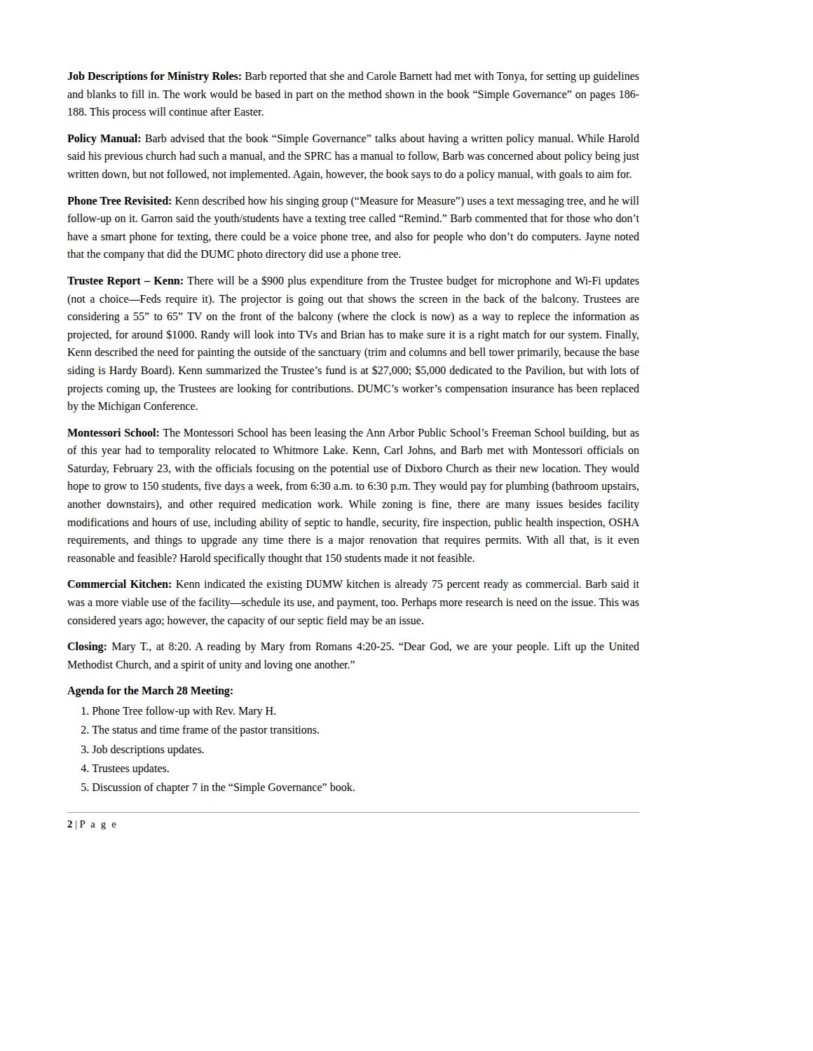Job Descriptions for Ministry Roles: Barb reported that she and Carole Barnett had met with Tonya, for setting up guidelines and blanks to fill in. The work would be based in part on the method shown in the book “Simple Governance” on pages 186-188. This process will continue after Easter.
Policy Manual: Barb advised that the book “Simple Governance” talks about having a written policy manual. While Harold said his previous church had such a manual, and the SPRC has a manual to follow, Barb was concerned about policy being just written down, but not followed, not implemented. Again, however, the book says to do a policy manual, with goals to aim for.
Phone Tree Revisited: Kenn described how his singing group (“Measure for Measure”) uses a text messaging tree, and he will follow-up on it. Garron said the youth/students have a texting tree called “Remind.” Barb commented that for those who don’t have a smart phone for texting, there could be a voice phone tree, and also for people who don’t do computers. Jayne noted that the company that did the DUMC photo directory did use a phone tree.
Trustee Report – Kenn: There will be a $900 plus expenditure from the Trustee budget for microphone and Wi-Fi updates (not a choice—Feds require it). The projector is going out that shows the screen in the back of the balcony. Trustees are considering a 55” to 65” TV on the front of the balcony (where the clock is now) as a way to replece the information as projected, for around $1000. Randy will look into TVs and Brian has to make sure it is a right match for our system. Finally, Kenn described the need for painting the outside of the sanctuary (trim and columns and bell tower primarily, because the base siding is Hardy Board). Kenn summarized the Trustee’s fund is at $27,000; $5,000 dedicated to the Pavilion, but with lots of projects coming up, the Trustees are looking for contributions. DUMC’s worker’s compensation insurance has been replaced by the Michigan Conference.
Montessori School: The Montessori School has been leasing the Ann Arbor Public School’s Freeman School building, but as of this year had to temporality relocated to Whitmore Lake. Kenn, Carl Johns, and Barb met with Montessori officials on Saturday, February 23, with the officials focusing on the potential use of Dixboro Church as their new location. They would hope to grow to 150 students, five days a week, from 6:30 a.m. to 6:30 p.m. They would pay for plumbing (bathroom upstairs, another downstairs), and other required medication work. While zoning is fine, there are many issues besides facility modifications and hours of use, including ability of septic to handle, security, fire inspection, public health inspection, OSHA requirements, and things to upgrade any time there is a major renovation that requires permits. With all that, is it even reasonable and feasible? Harold specifically thought that 150 students made it not feasible.
Commercial Kitchen: Kenn indicated the existing DUMW kitchen is already 75 percent ready as commercial. Barb said it was a more viable use of the facility—schedule its use, and payment, too. Perhaps more research is need on the issue. This was considered years ago; however, the capacity of our septic field may be an issue.
Closing: Mary T., at 8:20. A reading by Mary from Romans 4:20-25. “Dear God, we are your people. Lift up the United Methodist Church, and a spirit of unity and loving one another.”
Agenda for the March 28 Meeting:
Phone Tree follow-up with Rev. Mary H.
The status and time frame of the pastor transitions.
Job descriptions updates.
Trustees updates.
Discussion of chapter 7 in the “Simple Governance” book.
2 | P a g e